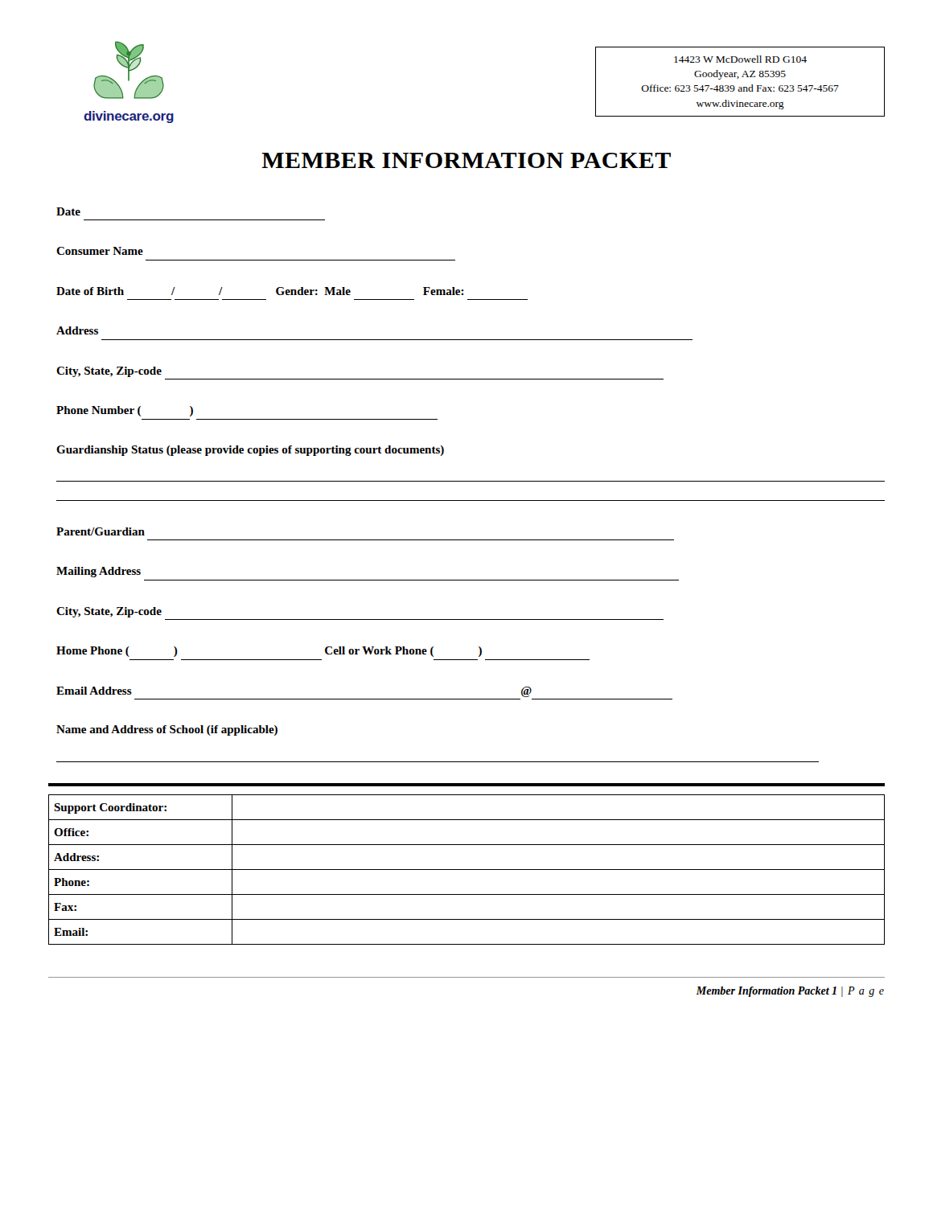divinecare.org
14423 W McDowell RD G104
Goodyear, AZ 85395
Office: 623 547-4839 and Fax: 623 547-4567
www.divinecare.org
MEMBER INFORMATION PACKET
Date
Consumer Name
Date of Birth / / Gender: Male Female:
Address
City, State, Zip-code
Phone Number ( )
Guardianship Status (please provide copies of supporting court documents)
Parent/Guardian
Mailing Address
City, State, Zip-code
Home Phone ( ) Cell or Work Phone ( )
Email Address @
Name and Address of School (if applicable)
| Support Coordinator: | |
| Office: | |
| Address: | |
| Phone: | |
| Fax: | |
| Email: | |
Member Information Packet 1 | P a g e